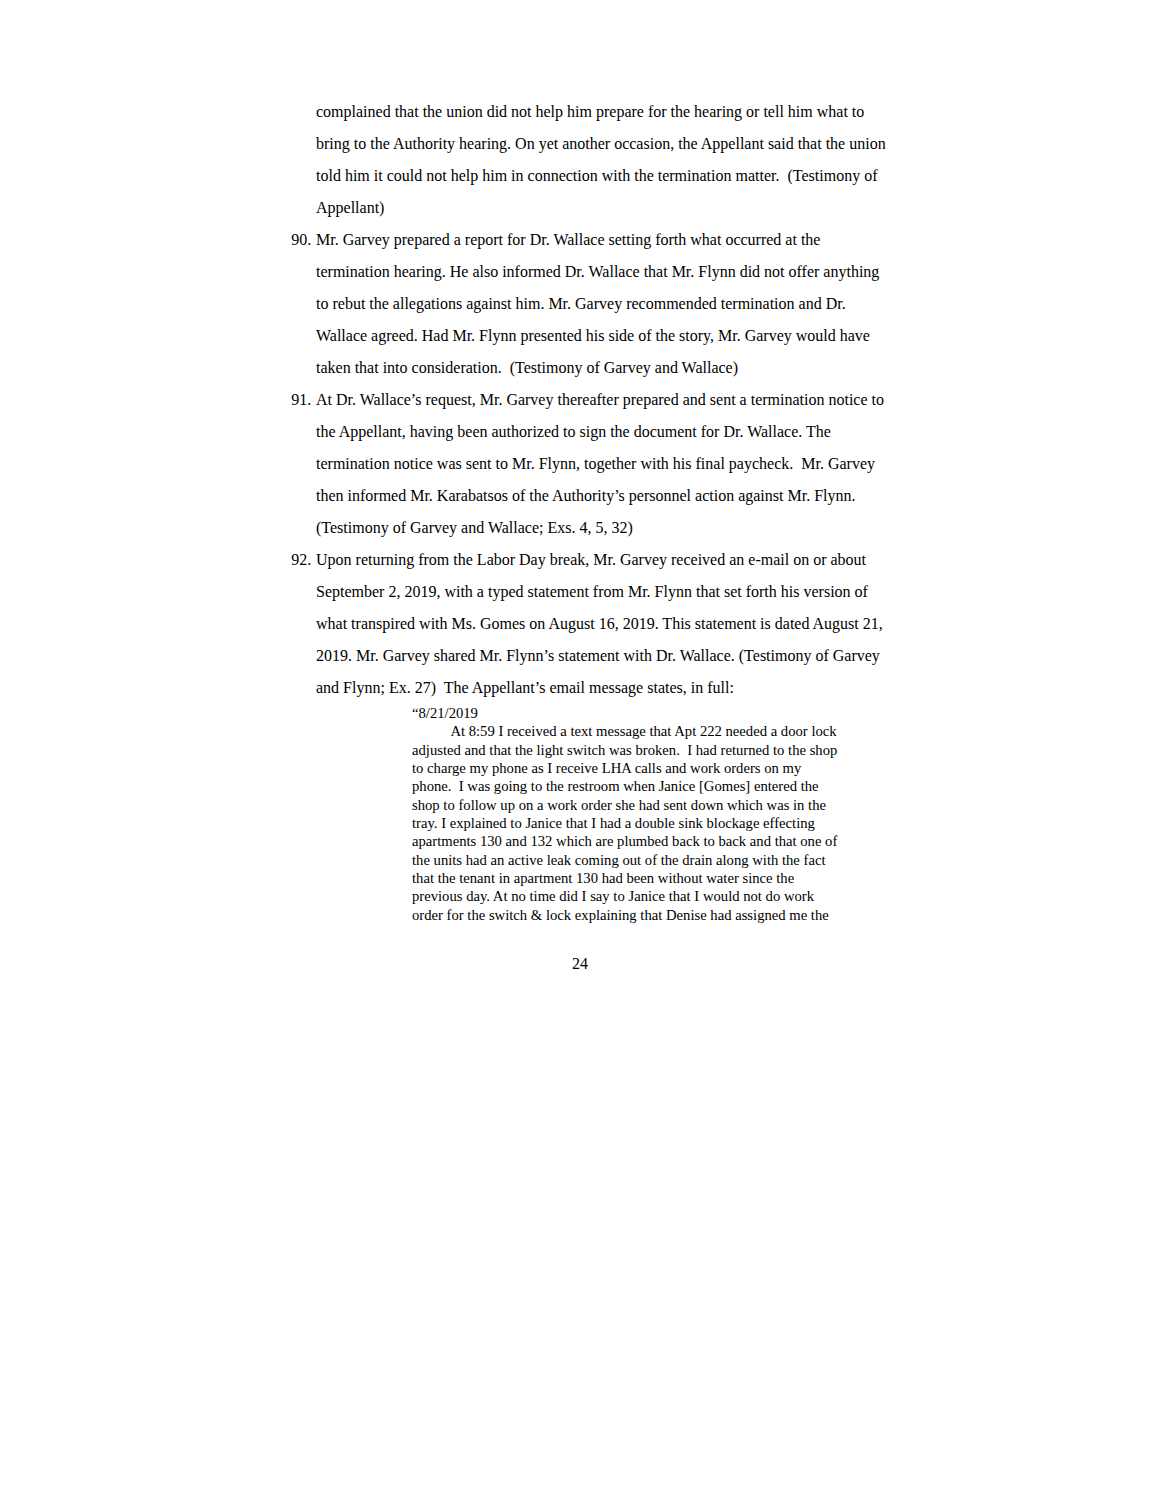complained that the union did not help him prepare for the hearing or tell him what to bring to the Authority hearing. On yet another occasion, the Appellant said that the union told him it could not help him in connection with the termination matter. (Testimony of Appellant)
90. Mr. Garvey prepared a report for Dr. Wallace setting forth what occurred at the termination hearing. He also informed Dr. Wallace that Mr. Flynn did not offer anything to rebut the allegations against him. Mr. Garvey recommended termination and Dr. Wallace agreed. Had Mr. Flynn presented his side of the story, Mr. Garvey would have taken that into consideration. (Testimony of Garvey and Wallace)
91. At Dr. Wallace’s request, Mr. Garvey thereafter prepared and sent a termination notice to the Appellant, having been authorized to sign the document for Dr. Wallace. The termination notice was sent to Mr. Flynn, together with his final paycheck. Mr. Garvey then informed Mr. Karabatsos of the Authority’s personnel action against Mr. Flynn. (Testimony of Garvey and Wallace; Exs. 4, 5, 32)
92. Upon returning from the Labor Day break, Mr. Garvey received an e-mail on or about September 2, 2019, with a typed statement from Mr. Flynn that set forth his version of what transpired with Ms. Gomes on August 16, 2019. This statement is dated August 21, 2019. Mr. Garvey shared Mr. Flynn’s statement with Dr. Wallace. (Testimony of Garvey and Flynn; Ex. 27) The Appellant’s email message states, in full:
“8/21/2019
At 8:59 I received a text message that Apt 222 needed a door lock adjusted and that the light switch was broken. I had returned to the shop to charge my phone as I receive LHA calls and work orders on my phone. I was going to the restroom when Janice [Gomes] entered the shop to follow up on a work order she had sent down which was in the tray. I explained to Janice that I had a double sink blockage effecting apartments 130 and 132 which are plumbed back to back and that one of the units had an active leak coming out of the drain along with the fact that the tenant in apartment 130 had been without water since the previous day. At no time did I say to Janice that I would not do work order for the switch & lock explaining that Denise had assigned me the
24